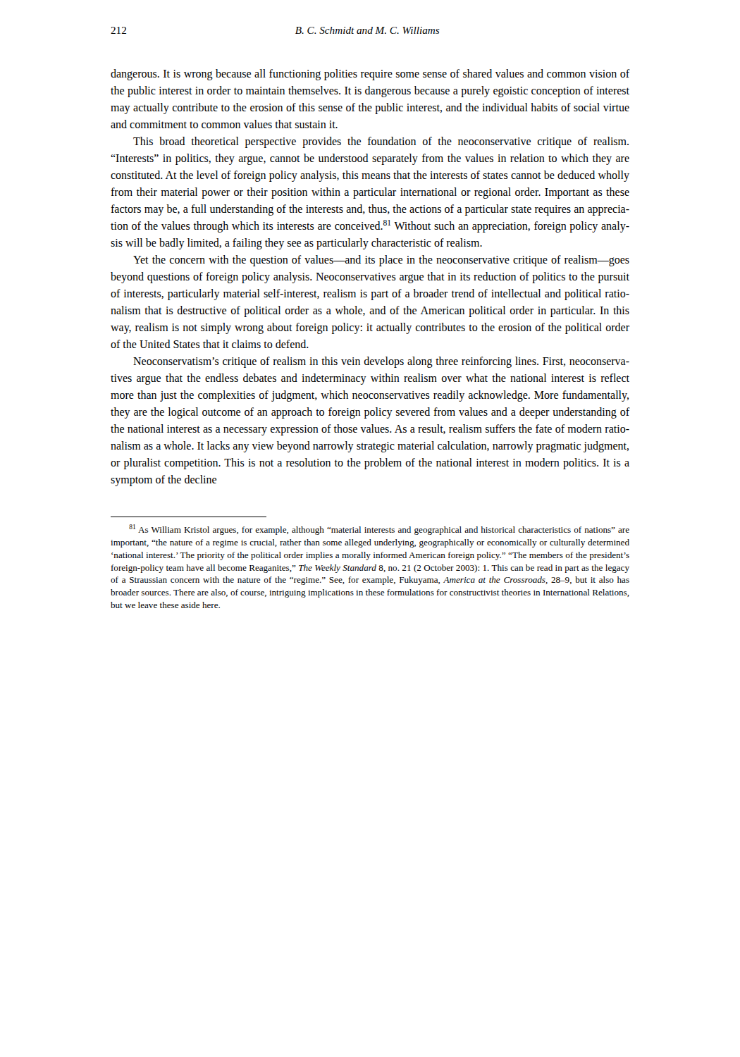212 B. C. Schmidt and M. C. Williams
dangerous. It is wrong because all functioning polities require some sense of shared values and common vision of the public interest in order to maintain themselves. It is dangerous because a purely egoistic conception of interest may actually contribute to the erosion of this sense of the public interest, and the individual habits of social virtue and commitment to common values that sustain it.
This broad theoretical perspective provides the foundation of the neoconservative critique of realism. “Interests” in politics, they argue, cannot be understood separately from the values in relation to which they are constituted. At the level of foreign policy analysis, this means that the interests of states cannot be deduced wholly from their material power or their position within a particular international or regional order. Important as these factors may be, a full understanding of the interests and, thus, the actions of a particular state requires an appreciation of the values through which its interests are conceived.81 Without such an appreciation, foreign policy analysis will be badly limited, a failing they see as particularly characteristic of realism.
Yet the concern with the question of values—and its place in the neoconservative critique of realism—goes beyond questions of foreign policy analysis. Neoconservatives argue that in its reduction of politics to the pursuit of interests, particularly material self-interest, realism is part of a broader trend of intellectual and political rationalism that is destructive of political order as a whole, and of the American political order in particular. In this way, realism is not simply wrong about foreign policy: it actually contributes to the erosion of the political order of the United States that it claims to defend.
Neoconservatism’s critique of realism in this vein develops along three reinforcing lines. First, neoconservatives argue that the endless debates and indeterminacy within realism over what the national interest is reflect more than just the complexities of judgment, which neoconservatives readily acknowledge. More fundamentally, they are the logical outcome of an approach to foreign policy severed from values and a deeper understanding of the national interest as a necessary expression of those values. As a result, realism suffers the fate of modern rationalism as a whole. It lacks any view beyond narrowly strategic material calculation, narrowly pragmatic judgment, or pluralist competition. This is not a resolution to the problem of the national interest in modern politics. It is a symptom of the decline
81 As William Kristol argues, for example, although “material interests and geographical and historical characteristics of nations” are important, “the nature of a regime is crucial, rather than some alleged underlying, geographically or economically or culturally determined ‘national interest.’ The priority of the political order implies a morally informed American foreign policy.” “The members of the president’s foreign-policy team have all become Reaganites,” The Weekly Standard 8, no. 21 (2 October 2003): 1. This can be read in part as the legacy of a Straussian concern with the nature of the “regime.” See, for example, Fukuyama, America at the Crossroads, 28–9, but it also has broader sources. There are also, of course, intriguing implications in these formulations for constructivist theories in International Relations, but we leave these aside here.